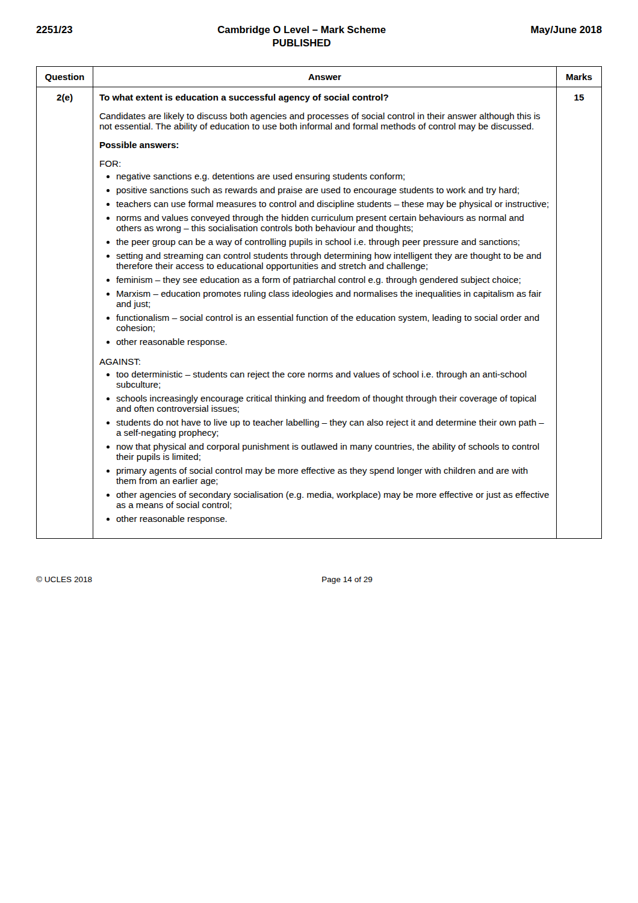2251/23
Cambridge O Level – Mark Scheme PUBLISHED
May/June 2018
| Question | Answer | Marks |
| --- | --- | --- |
| 2(e) | To what extent is education a successful agency of social control? Candidates are likely to discuss both agencies and processes of social control in their answer although this is not essential. The ability of education to use both informal and formal methods of control may be discussed. Possible answers: FOR: negative sanctions e.g. detentions are used ensuring students conform; positive sanctions such as rewards and praise are used to encourage students to work and try hard; teachers can use formal measures to control and discipline students – these may be physical or instructive; norms and values conveyed through the hidden curriculum present certain behaviours as normal and others as wrong – this socialisation controls both behaviour and thoughts; the peer group can be a way of controlling pupils in school i.e. through peer pressure and sanctions; setting and streaming can control students through determining how intelligent they are thought to be and therefore their access to educational opportunities and stretch and challenge; feminism – they see education as a form of patriarchal control e.g. through gendered subject choice; Marxism – education promotes ruling class ideologies and normalises the inequalities in capitalism as fair and just; functionalism – social control is an essential function of the education system, leading to social order and cohesion; other reasonable response. AGAINST: too deterministic – students can reject the core norms and values of school i.e. through an anti-school subculture; schools increasingly encourage critical thinking and freedom of thought through their coverage of topical and often controversial issues; students do not have to live up to teacher labelling – they can also reject it and determine their own path – a self-negating prophecy; now that physical and corporal punishment is outlawed in many countries, the ability of schools to control their pupils is limited; primary agents of social control may be more effective as they spend longer with children and are with them from an earlier age; other agencies of secondary socialisation (e.g. media, workplace) may be more effective or just as effective as a means of social control; other reasonable response. | 15 |
© UCLES 2018
Page 14 of 29